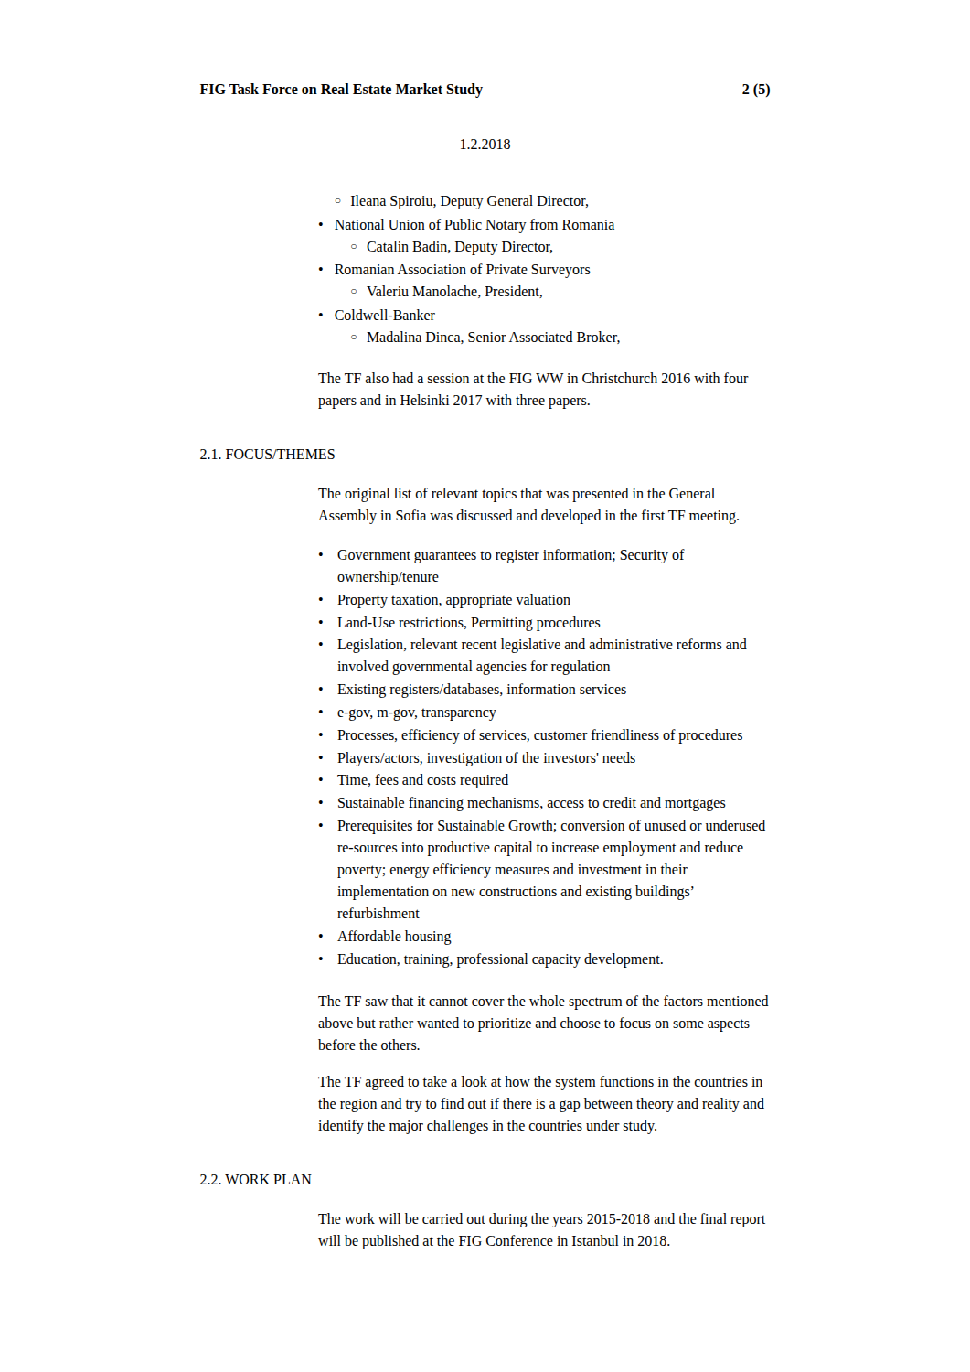FIG Task Force on Real Estate Market Study 2 (5)
1.2.2018
Ileana Spiroiu, Deputy General Director,
National Union of Public Notary from Romania
Catalin Badin, Deputy Director,
Romanian Association of Private Surveyors
Valeriu Manolache, President,
Coldwell-Banker
Madalina Dinca, Senior Associated Broker,
The TF also had a session at the FIG WW in Christchurch 2016 with four papers and in Helsinki 2017 with three papers.
2.1. FOCUS/THEMES
The original list of relevant topics that was presented in the General Assembly in Sofia was discussed and developed in the first TF meeting.
Government guarantees to register information; Security of ownership/tenure
Property taxation, appropriate valuation
Land-Use restrictions, Permitting procedures
Legislation, relevant recent legislative and administrative reforms and involved governmental agencies for regulation
Existing registers/databases, information services
e-gov, m-gov, transparency
Processes, efficiency of services, customer friendliness of procedures
Players/actors, investigation of the investors' needs
Time, fees and costs required
Sustainable financing mechanisms, access to credit and mortgages
Prerequisites for Sustainable Growth; conversion of unused or underused re-sources into productive capital to increase employment and reduce poverty; energy efficiency measures and investment in their implementation on new constructions and existing buildings’ refurbishment
Affordable housing
Education, training, professional capacity development.
The TF saw that it cannot cover the whole spectrum of the factors mentioned above but rather wanted to prioritize and choose to focus on some aspects before the others.
The TF agreed to take a look at how the system functions in the countries in the region and try to find out if there is a gap between theory and reality and identify the major challenges in the countries under study.
2.2. WORK PLAN
The work will be carried out during the years 2015-2018 and the final report will be published at the FIG Conference in Istanbul in 2018.